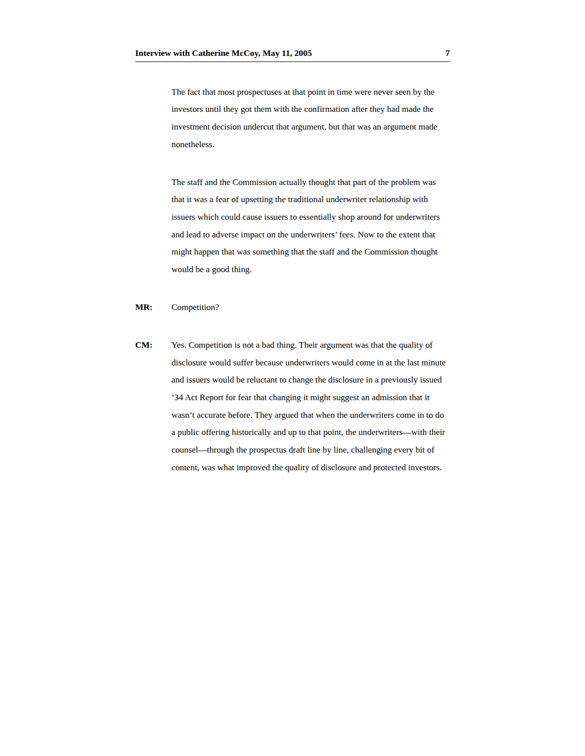Interview with Catherine McCoy, May 11, 2005 7
The fact that most prospectuses at that point in time were never seen by the investors until they got them with the confirmation after they had made the investment decision undercut that argument, but that was an argument made nonetheless.
The staff and the Commission actually thought that part of the problem was that it was a fear of upsetting the traditional underwriter relationship with issuers which could cause issuers to essentially shop around for underwriters and lead to adverse impact on the underwriters’ fees. Now to the extent that might happen that was something that the staff and the Commission thought would be a good thing.
MR:
Competition?
CM:
Yes. Competition is not a bad thing. Their argument was that the quality of disclosure would suffer because underwriters would come in at the last minute and issuers would be reluctant to change the disclosure in a previously issued ’34 Act Report for fear that changing it might suggest an admission that it wasn’t accurate before. They argued that when the underwriters come in to do a public offering historically and up to that point, the underwriters—with their counsel—through the prospectus draft line by line, challenging every bit of content, was what improved the quality of disclosure and protected investors.